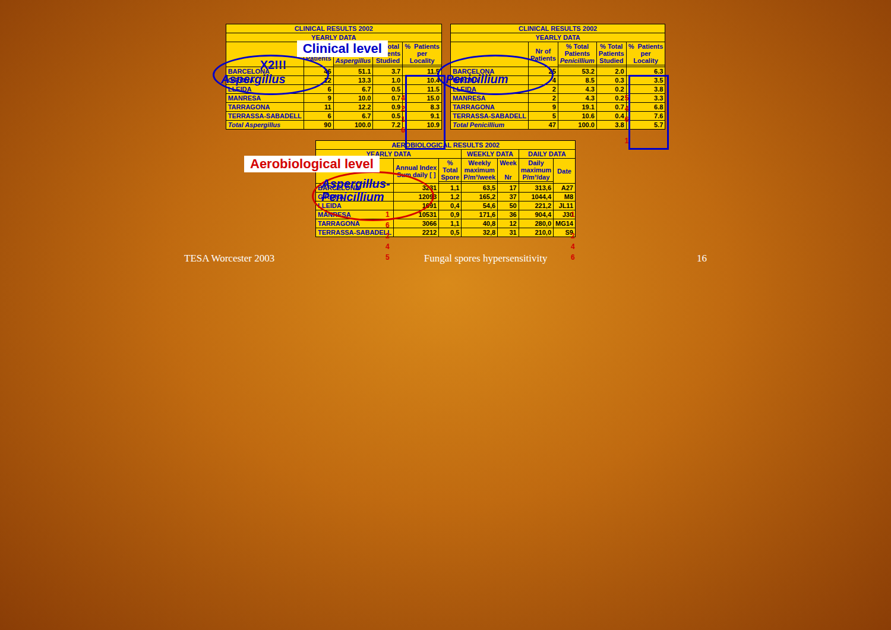| CLINICAL RESULTS 2002 |
| --- |
| YEARLY DATA |
| | Nr of Patients | % Total Patients Aspergillus | % Total Patients Studied | % Patients per Locality |
| BARCELONA | 46 | 51.1 | 3.7 | 11.5 |
| GIRONA | 12 | 13.3 | 1.0 | 10.4 |
| LLEIDA | 6 | 6.7 | 0.5 | 11.5 |
| MANRESA | 9 | 10.0 | 0.7 | 15.0 |
| TARRAGONA | 11 | 12.2 | 0.9 | 8.3 |
| TERRASSA-SABADELL | 6 | 6.7 | 0.5 | 9.1 |
| Total Aspergillus | 90 | 100.0 | 7.2 | 10.9 |
4 2 1 6
Clinical level
X2!!!
Aspergillus
| CLINICAL RESULTS 2002 |
| --- |
| YEARLY DATA |
| | Nr of Patients | % Total Patients Penicillium | % Total Patients Studied | % Patients per Locality |
| BARCELONA | 25 | 53.2 | 2.0 | 6.3 |
| GIRONA | 4 | 8.5 | 0.3 | 3.5 |
| LLEIDA | 2 | 4.3 | 0.2 | 3.8 |
| MANRESA | 2 | 4.3 | 0.2 | 3.3 |
| TARRAGONA | 9 | 19.1 | 0.7 | 6.8 |
| TERRASSA-SABADELL | 5 | 10.6 | 0.4 | 7.6 |
| Total Penicillium | 47 | 100.0 | 3.8 | 5.7 |
5 4 6 1
Penicillium
| AEROBIOLOGICAL RESULTS 2002 |
| --- |
| YEARLY DATA | WEEKLY DATA | DAILY DATA |
| | Annual Index Sum daily [ ] | % Total Spore | Weekly maximum P/m³/week | Week Nr | Daily maximum P/m³/day | Date |
| BARCELONA | 3231 | 1,1 | 63,5 | 17 | 313,6 | A27 |
| GIRONA | 12093 | 1,2 | 165,2 | 37 | 1044,4 | M8 |
| LLEIDA | 1691 | 0,4 | 54,6 | 50 | 221,2 | JL11 |
| MANRESA | 10531 | 0,9 | 171,6 | 36 | 904,4 | J30 |
| TARRAGONA | 3066 | 1,1 | 40,8 | 12 | 280,0 | MG14 |
| TERRASSA-SABADELL | 2212 | 0,5 | 32,8 | 31 | 210,0 | S9 |
1 6 2 4 5 1 2 4 6
Aerobiological level
Aspergillus-
Penicillium
TESA Worcester 2003 Fungal spores hypersensitivity 16